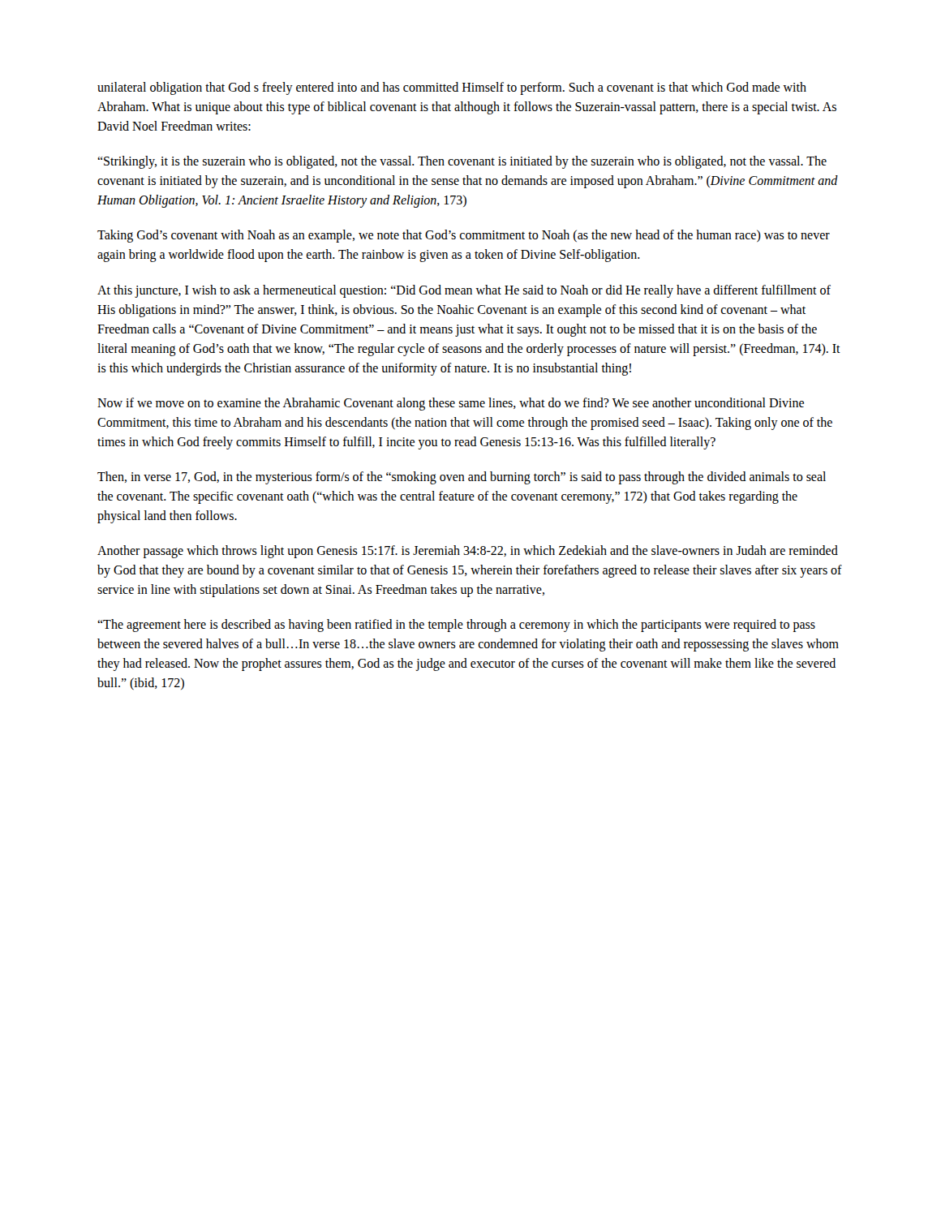unilateral obligation that God s freely entered into and has committed Himself to perform. Such a covenant is that which God made with Abraham. What is unique about this type of biblical covenant is that although it follows the Suzerain-vassal pattern, there is a special twist. As David Noel Freedman writes:
“Strikingly, it is the suzerain who is obligated, not the vassal. Then covenant is initiated by the suzerain who is obligated, not the vassal. The covenant is initiated by the suzerain, and is unconditional in the sense that no demands are imposed upon Abraham.” (Divine Commitment and Human Obligation, Vol. 1: Ancient Israelite History and Religion, 173)
Taking God’s covenant with Noah as an example, we note that God’s commitment to Noah (as the new head of the human race) was to never again bring a worldwide flood upon the earth. The rainbow is given as a token of Divine Self-obligation.
At this juncture, I wish to ask a hermeneutical question: “Did God mean what He said to Noah or did He really have a different fulfillment of His obligations in mind?” The answer, I think, is obvious. So the Noahic Covenant is an example of this second kind of covenant – what Freedman calls a “Covenant of Divine Commitment” – and it means just what it says. It ought not to be missed that it is on the basis of the literal meaning of God’s oath that we know, “The regular cycle of seasons and the orderly processes of nature will persist.” (Freedman, 174). It is this which undergirds the Christian assurance of the uniformity of nature. It is no insubstantial thing!
Now if we move on to examine the Abrahamic Covenant along these same lines, what do we find? We see another unconditional Divine Commitment, this time to Abraham and his descendants (the nation that will come through the promised seed – Isaac). Taking only one of the times in which God freely commits Himself to fulfill, I incite you to read Genesis 15:13-16. Was this fulfilled literally?
Then, in verse 17, God, in the mysterious form/s of the “smoking oven and burning torch” is said to pass through the divided animals to seal the covenant. The specific covenant oath (“which was the central feature of the covenant ceremony,” 172) that God takes regarding the physical land then follows.
Another passage which throws light upon Genesis 15:17f. is Jeremiah 34:8-22, in which Zedekiah and the slave-owners in Judah are reminded by God that they are bound by a covenant similar to that of Genesis 15, wherein their forefathers agreed to release their slaves after six years of service in line with stipulations set down at Sinai. As Freedman takes up the narrative,
“The agreement here is described as having been ratified in the temple through a ceremony in which the participants were required to pass between the severed halves of a bull…In verse 18…the slave owners are condemned for violating their oath and repossessing the slaves whom they had released. Now the prophet assures them, God as the judge and executor of the curses of the covenant will make them like the severed bull.” (ibid, 172)